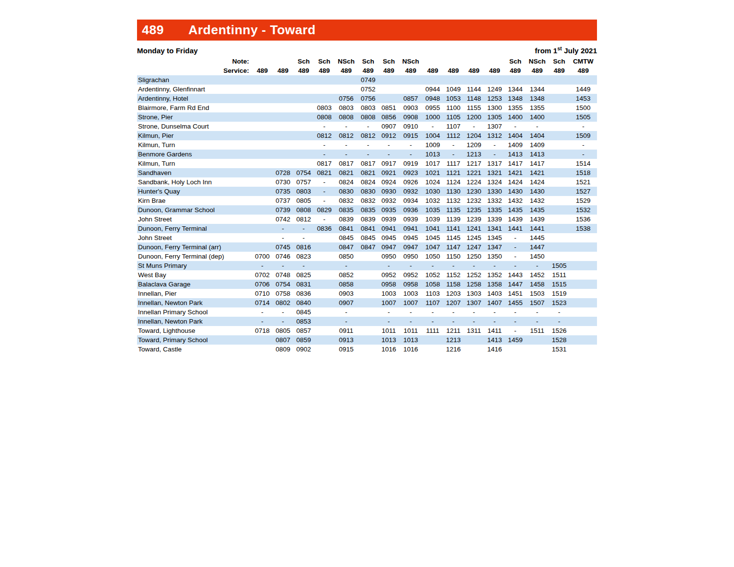489 Ardentinny - Toward
Monday to Friday from 1st July 2021
| Note: | | | Sch | Sch | NSch | Sch | Sch | NSch | | | | | Sch | NSch | Sch | CMTW |
| --- | --- | --- | --- | --- | --- | --- | --- | --- | --- | --- | --- | --- | --- | --- | --- | --- |
| Service: | 489 | 489 | 489 | 489 | 489 | 489 | 489 | 489 | 489 | 489 | 489 | 489 | 489 | 489 | 489 | 489 |
| Sligrachan | | | | | | 0749 | | | | | | | | | | |
| Ardentinny, Glenfinnart | | | | | | 0752 | | | 0944 | 1049 | 1144 | 1249 | 1344 | 1344 | | 1449 |
| Ardentinny, Hotel | | | | | 0756 | 0756 | | 0857 | 0948 | 1053 | 1148 | 1253 | 1348 | 1348 | | 1453 |
| Blairmore, Farm Rd End | | | | 0803 | 0803 | 0803 | 0851 | 0903 | 0955 | 1100 | 1155 | 1300 | 1355 | 1355 | | 1500 |
| Strone, Pier | | | | 0808 | 0808 | 0808 | 0856 | 0908 | 1000 | 1105 | 1200 | 1305 | 1400 | 1400 | | 1505 |
| Strone, Dunselma Court | | | | - | - | - | 0907 | 0910 | - | 1107 | - | 1307 | - | - | | - |
| Kilmun, Pier | | | | 0812 | 0812 | 0812 | 0912 | 0915 | 1004 | 1112 | 1204 | 1312 | 1404 | 1404 | | 1509 |
| Kilmun, Turn | | | | - | - | - | - | - | 1009 | - | 1209 | - | 1409 | 1409 | | - |
| Benmore Gardens | | | | - | - | - | - | - | 1013 | - | 1213 | - | 1413 | 1413 | | - |
| Kilmun, Turn | | | | 0817 | 0817 | 0817 | 0917 | 0919 | 1017 | 1117 | 1217 | 1317 | 1417 | 1417 | | 1514 |
| Sandhaven | | 0728 | 0754 | 0821 | 0821 | 0821 | 0921 | 0923 | 1021 | 1121 | 1221 | 1321 | 1421 | 1421 | | 1518 |
| Sandbank, Holy Loch Inn | | 0730 | 0757 | - | 0824 | 0824 | 0924 | 0926 | 1024 | 1124 | 1224 | 1324 | 1424 | 1424 | | 1521 |
| Hunter's Quay | | 0735 | 0803 | - | 0830 | 0830 | 0930 | 0932 | 1030 | 1130 | 1230 | 1330 | 1430 | 1430 | | 1527 |
| Kirn Brae | | 0737 | 0805 | - | 0832 | 0832 | 0932 | 0934 | 1032 | 1132 | 1232 | 1332 | 1432 | 1432 | | 1529 |
| Dunoon, Grammar School | | 0739 | 0808 | 0829 | 0835 | 0835 | 0935 | 0936 | 1035 | 1135 | 1235 | 1335 | 1435 | 1435 | | 1532 |
| John Street | | 0742 | 0812 | - | 0839 | 0839 | 0939 | 0939 | 1039 | 1139 | 1239 | 1339 | 1439 | 1439 | | 1536 |
| Dunoon, Ferry Terminal | | - | - | 0836 | 0841 | 0841 | 0941 | 0941 | 1041 | 1141 | 1241 | 1341 | 1441 | 1441 | | 1538 |
| John Street | | - | - | | 0845 | 0845 | 0945 | 0945 | 1045 | 1145 | 1245 | 1345 | - | 1445 | | |
| Dunoon, Ferry Terminal (arr) | | 0745 | 0816 | | 0847 | 0847 | 0947 | 0947 | 1047 | 1147 | 1247 | 1347 | - | 1447 | | |
| Dunoon, Ferry Terminal (dep) | 0700 | 0746 | 0823 | | 0850 | | 0950 | 0950 | 1050 | 1150 | 1250 | 1350 | - | 1450 | | |
| St Muns Primary | - | - | - | | - | | - | - | - | - | - | - | - | - | 1505 | |
| West Bay | 0702 | 0748 | 0825 | | 0852 | | 0952 | 0952 | 1052 | 1152 | 1252 | 1352 | 1443 | 1452 | 1511 | |
| Balaclava Garage | 0706 | 0754 | 0831 | | 0858 | | 0958 | 0958 | 1058 | 1158 | 1258 | 1358 | 1447 | 1458 | 1515 | |
| Innellan, Pier | 0710 | 0758 | 0836 | | 0903 | | 1003 | 1003 | 1103 | 1203 | 1303 | 1403 | 1451 | 1503 | 1519 | |
| Innellan, Newton Park | 0714 | 0802 | 0840 | | 0907 | | 1007 | 1007 | 1107 | 1207 | 1307 | 1407 | 1455 | 1507 | 1523 | |
| Innellan Primary School | - | - | 0845 | | - | | - | - | - | - | - | - | - | - | - | |
| Innellan, Newton Park | - | - | 0853 | | - | | - | - | - | - | - | - | - | - | - | |
| Toward, Lighthouse | 0718 | 0805 | 0857 | | 0911 | | 1011 | 1011 | 1111 | 1211 | 1311 | 1411 | - | 1511 | 1526 | |
| Toward, Primary School | | 0807 | 0859 | | 0913 | | 1013 | 1013 | | 1213 | | 1413 | 1459 | | 1528 | |
| Toward, Castle | | 0809 | 0902 | | 0915 | | 1016 | 1016 | | 1216 | | 1416 | | | 1531 | |